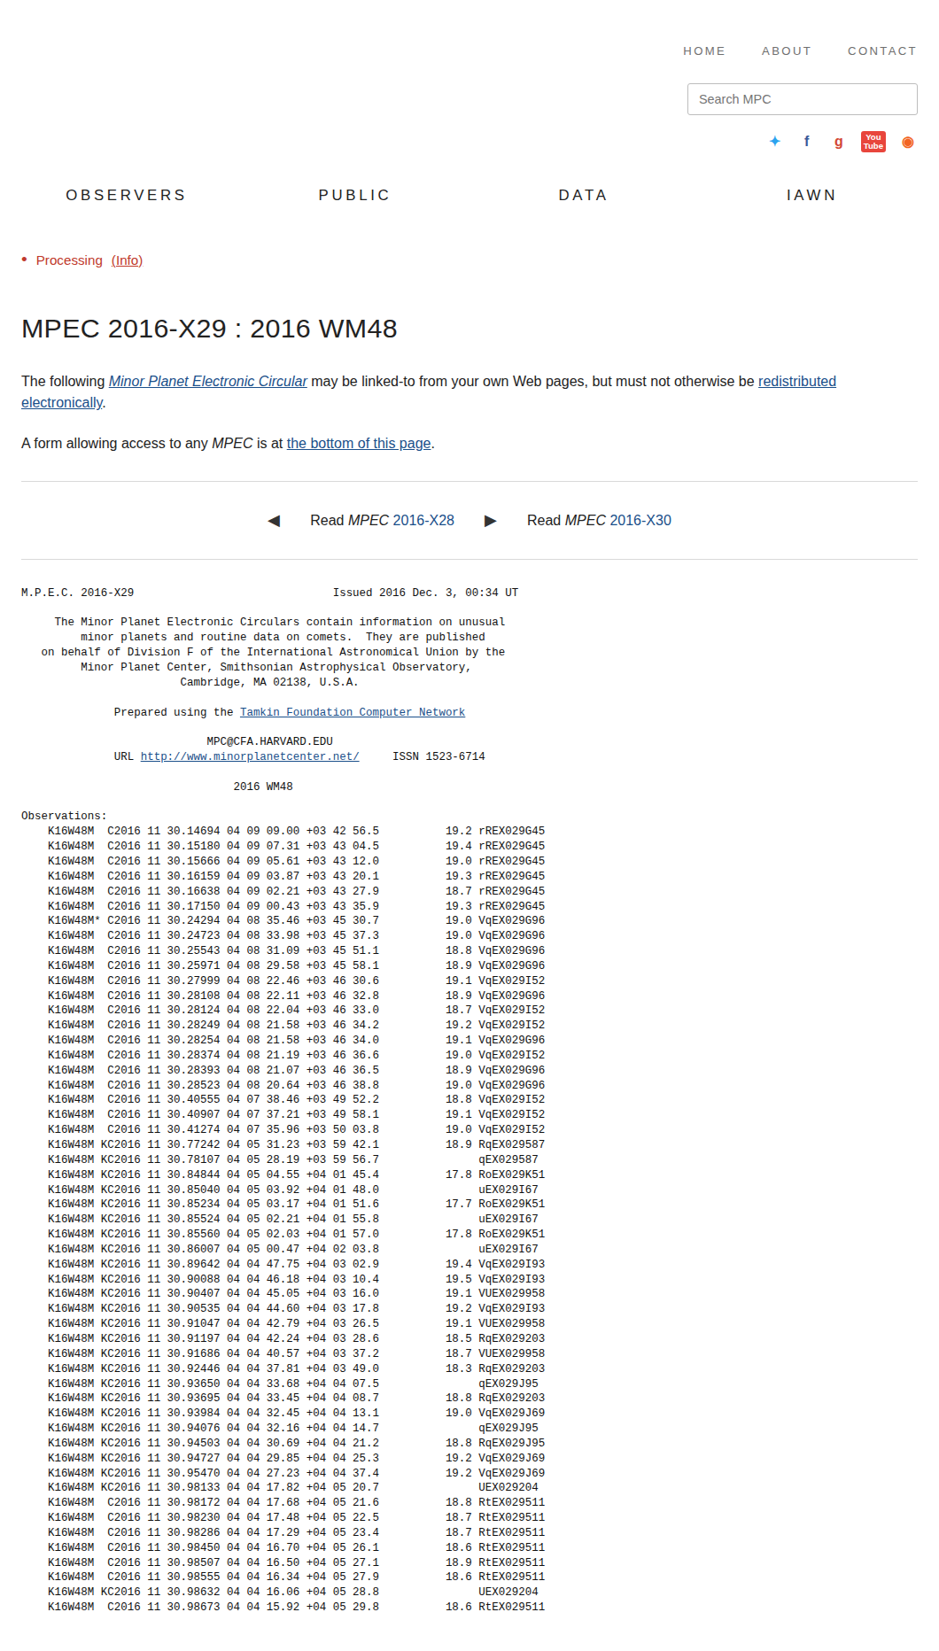Home About Contact
Search MPC
✦ f g You
Tube ◉
Observers Public Data IAWN
• Processing (Info)
MPEC 2016-X29 : 2016 WM48
The following Minor Planet Electronic Circular may be linked-to from your own Web pages, but must not otherwise be redistributed electronically.
A form allowing access to any MPEC is at the bottom of this page.
◀ Read MPEC 2016-X28 ▶ Read MPEC 2016-X30
M.P.E.C. 2016-X29                              Issued 2016 Dec. 3, 00:34 UT

     The Minor Planet Electronic Circulars contain information on unusual
         minor planets and routine data on comets.  They are published
   on behalf of Division F of the International Astronomical Union by the
         Minor Planet Center, Smithsonian Astrophysical Observatory,
                        Cambridge, MA 02138, U.S.A.

              Prepared using the Tamkin Foundation Computer Network

                            MPC@CFA.HARVARD.EDU
              URL http://www.minorplanetcenter.net/     ISSN 1523-6714

                                2016 WM48

Observations:
    K16W48M  C2016 11 30.14694 04 09 09.00 +03 42 56.5          19.2 rREX029G45
    K16W48M  C2016 11 30.15180 04 09 07.31 +03 43 04.5          19.4 rREX029G45
    K16W48M  C2016 11 30.15666 04 09 05.61 +03 43 12.0          19.0 rREX029G45
    K16W48M  C2016 11 30.16159 04 09 03.87 +03 43 20.1          19.3 rREX029G45
    K16W48M  C2016 11 30.16638 04 09 02.21 +03 43 27.9          18.7 rREX029G45
    K16W48M  C2016 11 30.17150 04 09 00.43 +03 43 35.9          19.3 rREX029G45
    K16W48M* C2016 11 30.24294 04 08 35.46 +03 45 30.7          19.0 VqEX029G96
    K16W48M  C2016 11 30.24723 04 08 33.98 +03 45 37.3          19.0 VqEX029G96
    K16W48M  C2016 11 30.25543 04 08 31.09 +03 45 51.1          18.8 VqEX029G96
    K16W48M  C2016 11 30.25971 04 08 29.58 +03 45 58.1          18.9 VqEX029G96
    K16W48M  C2016 11 30.27999 04 08 22.46 +03 46 30.6          19.1 VqEX029I52
    K16W48M  C2016 11 30.28108 04 08 22.11 +03 46 32.8          18.9 VqEX029G96
    K16W48M  C2016 11 30.28124 04 08 22.04 +03 46 33.0          18.7 VqEX029I52
    K16W48M  C2016 11 30.28249 04 08 21.58 +03 46 34.2          19.2 VqEX029I52
    K16W48M  C2016 11 30.28254 04 08 21.58 +03 46 34.0          19.1 VqEX029G96
    K16W48M  C2016 11 30.28374 04 08 21.19 +03 46 36.6          19.0 VqEX029I52
    K16W48M  C2016 11 30.28393 04 08 21.07 +03 46 36.5          18.9 VqEX029G96
    K16W48M  C2016 11 30.28523 04 08 20.64 +03 46 38.8          19.0 VqEX029G96
    K16W48M  C2016 11 30.40555 04 07 38.46 +03 49 52.2          18.8 VqEX029I52
    K16W48M  C2016 11 30.40907 04 07 37.21 +03 49 58.1          19.1 VqEX029I52
    K16W48M  C2016 11 30.41274 04 07 35.96 +03 50 03.8          19.0 VqEX029I52
    K16W48M KC2016 11 30.77242 04 05 31.23 +03 59 42.1          18.9 RqEX029587
    K16W48M KC2016 11 30.78107 04 05 28.19 +03 59 56.7               qEX029587
    K16W48M KC2016 11 30.84844 04 05 04.55 +04 01 45.4          17.8 RoEX029K51
    K16W48M KC2016 11 30.85040 04 05 03.92 +04 01 48.0               uEX029I67
    K16W48M KC2016 11 30.85234 04 05 03.17 +04 01 51.6          17.7 RoEX029K51
    K16W48M KC2016 11 30.85524 04 05 02.21 +04 01 55.8               uEX029I67
    K16W48M KC2016 11 30.85560 04 05 02.03 +04 01 57.0          17.8 RoEX029K51
    K16W48M KC2016 11 30.86007 04 05 00.47 +04 02 03.8               uEX029I67
    K16W48M KC2016 11 30.89642 04 04 47.75 +04 03 02.9          19.4 VqEX029I93
    K16W48M KC2016 11 30.90088 04 04 46.18 +04 03 10.4          19.5 VqEX029I93
    K16W48M KC2016 11 30.90407 04 04 45.05 +04 03 16.0          19.1 VUEX029958
    K16W48M KC2016 11 30.90535 04 04 44.60 +04 03 17.8          19.2 VqEX029I93
    K16W48M KC2016 11 30.91047 04 04 42.79 +04 03 26.5          19.1 VUEX029958
    K16W48M KC2016 11 30.91197 04 04 42.24 +04 03 28.6          18.5 RqEX029203
    K16W48M KC2016 11 30.91686 04 04 40.57 +04 03 37.2          18.7 VUEX029958
    K16W48M KC2016 11 30.92446 04 04 37.81 +04 03 49.0          18.3 RqEX029203
    K16W48M KC2016 11 30.93650 04 04 33.68 +04 04 07.5               qEX029J95
    K16W48M KC2016 11 30.93695 04 04 33.45 +04 04 08.7          18.8 RqEX029203
    K16W48M KC2016 11 30.93984 04 04 32.45 +04 04 13.1          19.0 VqEX029J69
    K16W48M KC2016 11 30.94076 04 04 32.16 +04 04 14.7               qEX029J95
    K16W48M KC2016 11 30.94503 04 04 30.69 +04 04 21.2          18.8 RqEX029J95
    K16W48M KC2016 11 30.94727 04 04 29.85 +04 04 25.3          19.2 VqEX029J69
    K16W48M KC2016 11 30.95470 04 04 27.23 +04 04 37.4          19.2 VqEX029J69
    K16W48M KC2016 11 30.98133 04 04 17.82 +04 05 20.7               UEX029204
    K16W48M  C2016 11 30.98172 04 04 17.68 +04 05 21.6          18.8 RtEX029511
    K16W48M  C2016 11 30.98230 04 04 17.48 +04 05 22.5          18.7 RtEX029511
    K16W48M  C2016 11 30.98286 04 04 17.29 +04 05 23.4          18.7 RtEX029511
    K16W48M  C2016 11 30.98450 04 04 16.70 +04 05 26.1          18.6 RtEX029511
    K16W48M  C2016 11 30.98507 04 04 16.50 +04 05 27.1          18.9 RtEX029511
    K16W48M  C2016 11 30.98555 04 04 16.34 +04 05 27.9          18.6 RtEX029511
    K16W48M KC2016 11 30.98632 04 04 16.06 +04 05 28.8               UEX029204
    K16W48M  C2016 11 30.98673 04 04 15.92 +04 05 29.8          18.6 RtEX029511